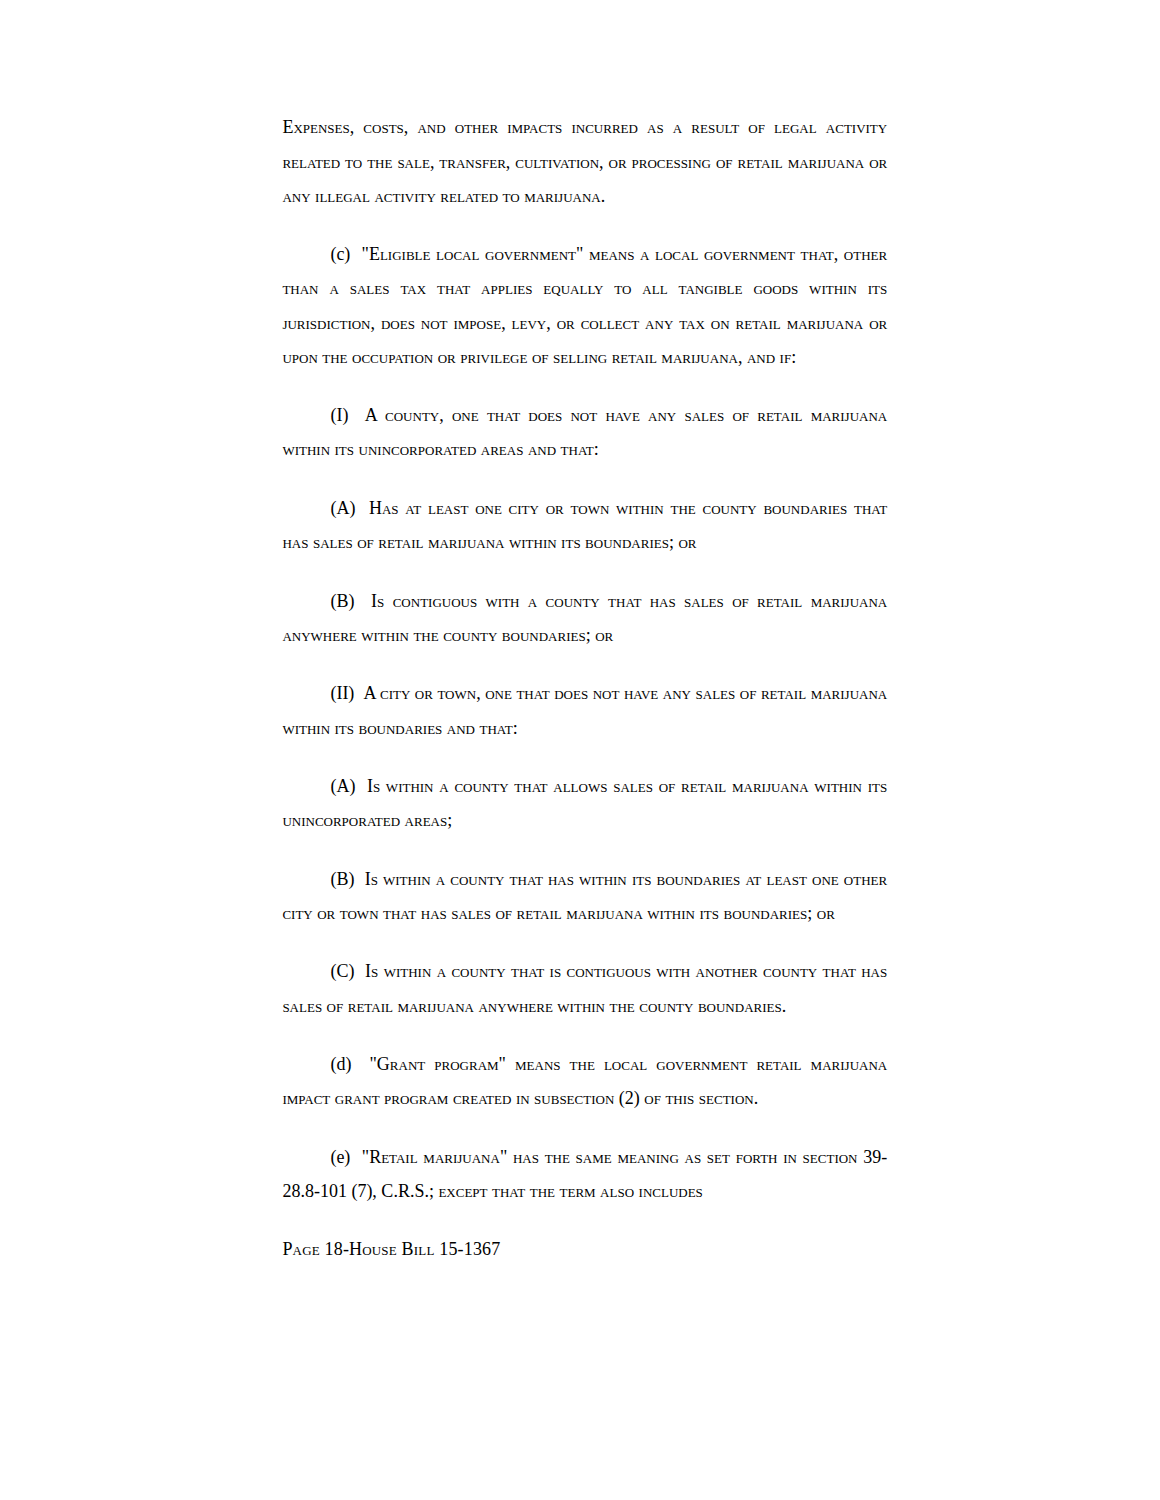Expenses, costs, and other impacts incurred as a result of legal activity related to the sale, transfer, cultivation, or processing of retail marijuana or any illegal activity related to marijuana.
(c) "Eligible local government" means a local government that, other than a sales tax that applies equally to all tangible goods within its jurisdiction, does not impose, levy, or collect any tax on retail marijuana or upon the occupation or privilege of selling retail marijuana, and if:
(I) A county, one that does not have any sales of retail marijuana within its unincorporated areas and that:
(A) Has at least one city or town within the county boundaries that has sales of retail marijuana within its boundaries; or
(B) Is contiguous with a county that has sales of retail marijuana anywhere within the county boundaries; or
(II) A city or town, one that does not have any sales of retail marijuana within its boundaries and that:
(A) Is within a county that allows sales of retail marijuana within its unincorporated areas;
(B) Is within a county that has within its boundaries at least one other city or town that has sales of retail marijuana within its boundaries; or
(C) Is within a county that is contiguous with another county that has sales of retail marijuana anywhere within the county boundaries.
(d) "Grant program" means the local government retail marijuana impact grant program created in subsection (2) of this section.
(e) "Retail marijuana" has the same meaning as set forth in section 39-28.8-101 (7), C.R.S.; except that the term also includes
Page 18-House Bill 15-1367